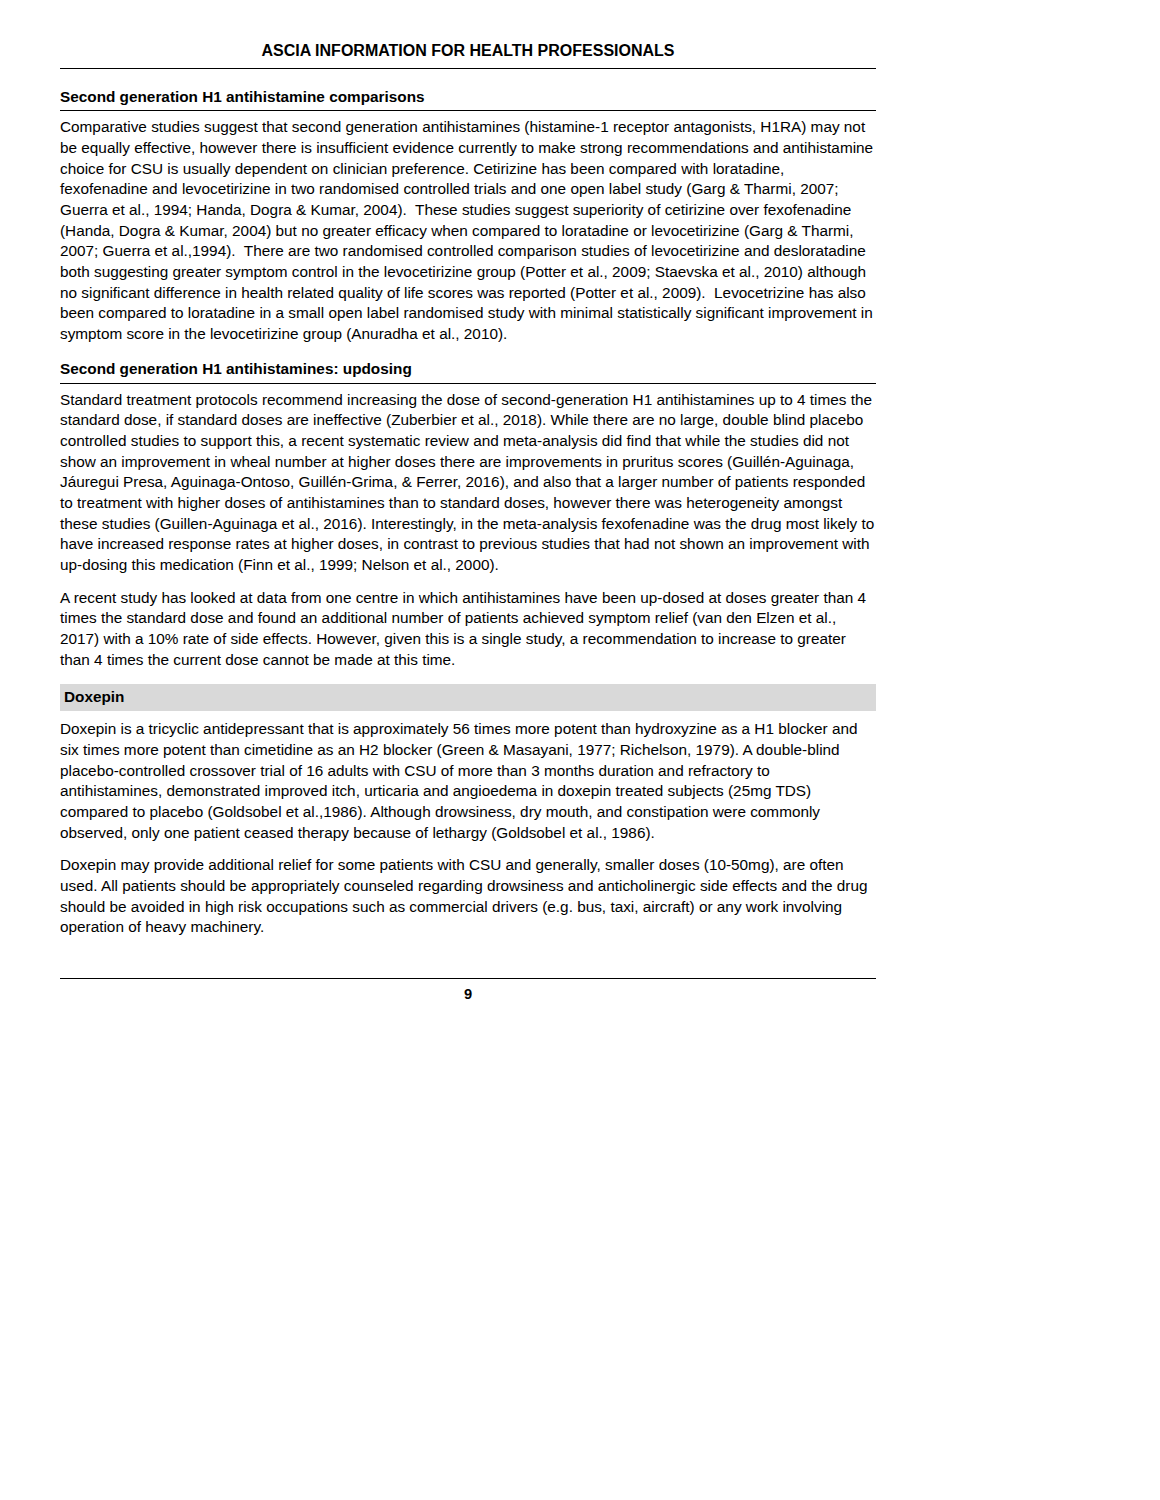ASCIA INFORMATION FOR HEALTH PROFESSIONALS
Second generation H1 antihistamine comparisons
Comparative studies suggest that second generation antihistamines (histamine-1 receptor antagonists, H1RA) may not be equally effective, however there is insufficient evidence currently to make strong recommendations and antihistamine choice for CSU is usually dependent on clinician preference. Cetirizine has been compared with loratadine, fexofenadine and levocetirizine in two randomised controlled trials and one open label study (Garg & Tharmi, 2007; Guerra et al., 1994; Handa, Dogra & Kumar, 2004). These studies suggest superiority of cetirizine over fexofenadine (Handa, Dogra & Kumar, 2004) but no greater efficacy when compared to loratadine or levocetirizine (Garg & Tharmi, 2007; Guerra et al.,1994). There are two randomised controlled comparison studies of levocetirizine and desloratadine both suggesting greater symptom control in the levocetirizine group (Potter et al., 2009; Staevska et al., 2010) although no significant difference in health related quality of life scores was reported (Potter et al., 2009). Levocetrizine has also been compared to loratadine in a small open label randomised study with minimal statistically significant improvement in symptom score in the levocetirizine group (Anuradha et al., 2010).
Second generation H1 antihistamines: updosing
Standard treatment protocols recommend increasing the dose of second-generation H1 antihistamines up to 4 times the standard dose, if standard doses are ineffective (Zuberbier et al., 2018). While there are no large, double blind placebo controlled studies to support this, a recent systematic review and meta-analysis did find that while the studies did not show an improvement in wheal number at higher doses there are improvements in pruritus scores (Guillén-Aguinaga, Jáuregui Presa, Aguinaga-Ontoso, Guillén-Grima, & Ferrer, 2016), and also that a larger number of patients responded to treatment with higher doses of antihistamines than to standard doses, however there was heterogeneity amongst these studies (Guillen-Aguinaga et al., 2016). Interestingly, in the meta-analysis fexofenadine was the drug most likely to have increased response rates at higher doses, in contrast to previous studies that had not shown an improvement with up-dosing this medication (Finn et al., 1999; Nelson et al., 2000).
A recent study has looked at data from one centre in which antihistamines have been up-dosed at doses greater than 4 times the standard dose and found an additional number of patients achieved symptom relief (van den Elzen et al., 2017) with a 10% rate of side effects. However, given this is a single study, a recommendation to increase to greater than 4 times the current dose cannot be made at this time.
Doxepin
Doxepin is a tricyclic antidepressant that is approximately 56 times more potent than hydroxyzine as a H1 blocker and six times more potent than cimetidine as an H2 blocker (Green & Masayani, 1977; Richelson, 1979). A double-blind placebo-controlled crossover trial of 16 adults with CSU of more than 3 months duration and refractory to antihistamines, demonstrated improved itch, urticaria and angioedema in doxepin treated subjects (25mg TDS) compared to placebo (Goldsobel et al.,1986). Although drowsiness, dry mouth, and constipation were commonly observed, only one patient ceased therapy because of lethargy (Goldsobel et al., 1986).
Doxepin may provide additional relief for some patients with CSU and generally, smaller doses (10-50mg), are often used. All patients should be appropriately counseled regarding drowsiness and anticholinergic side effects and the drug should be avoided in high risk occupations such as commercial drivers (e.g. bus, taxi, aircraft) or any work involving operation of heavy machinery.
9